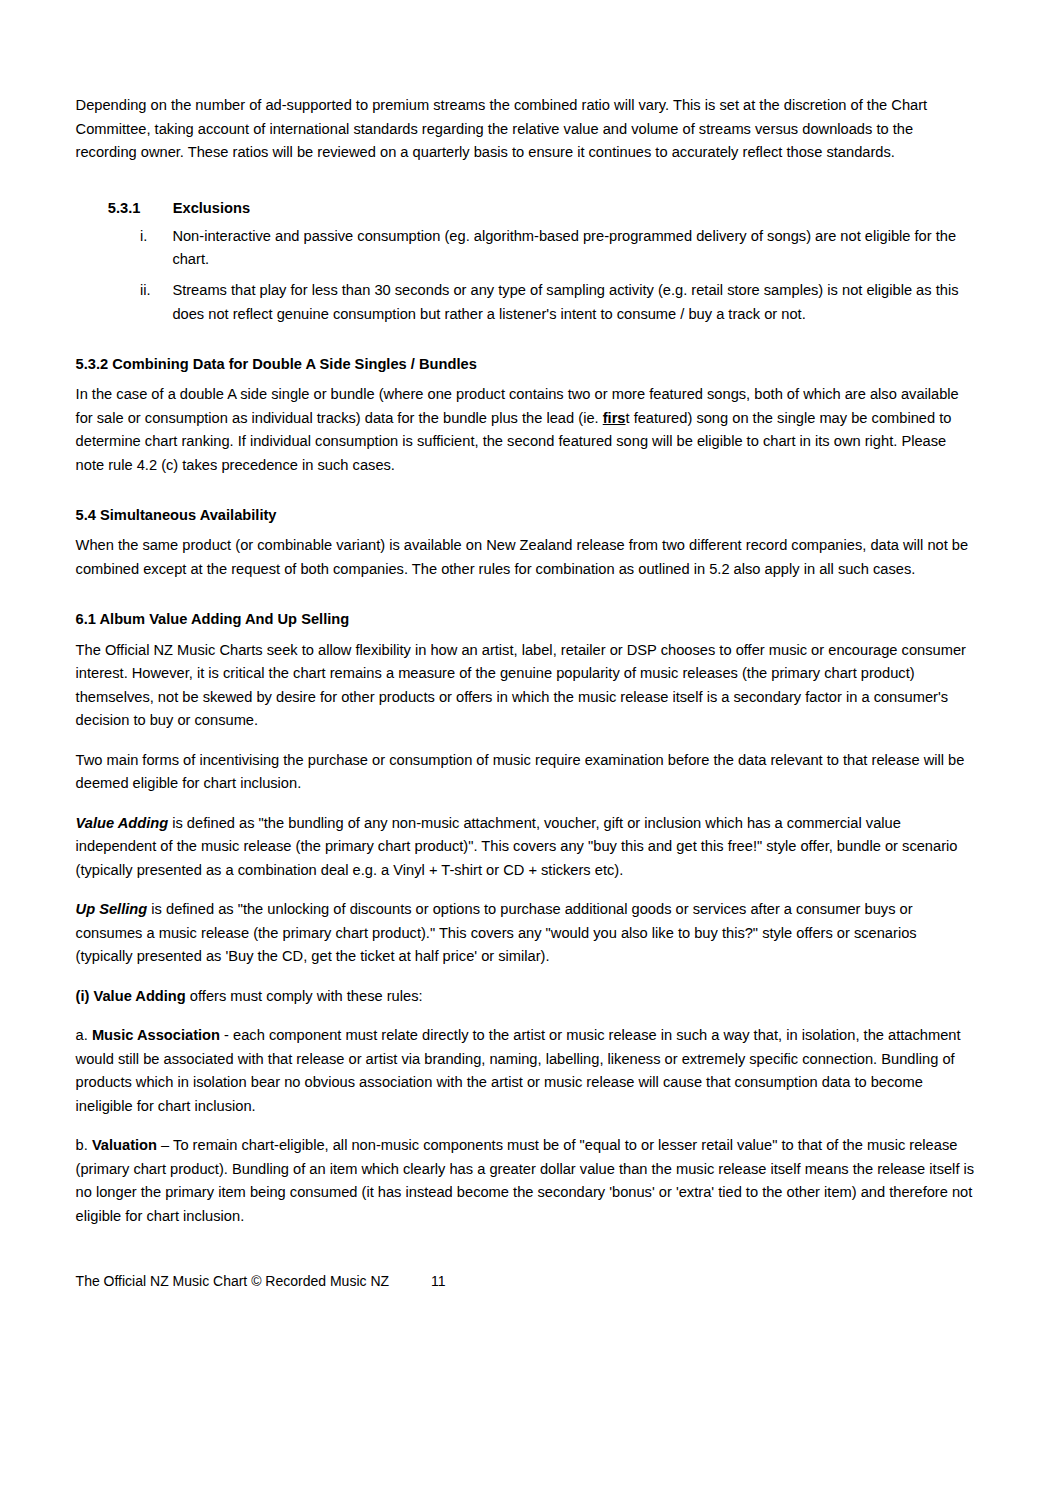Depending on the number of ad-supported to premium streams the combined ratio will vary. This is set at the discretion of the Chart Committee, taking account of international standards regarding the relative value and volume of streams versus downloads to the recording owner. These ratios will be reviewed on a quarterly basis to ensure it continues to accurately reflect those standards.
5.3.1 Exclusions
i. Non-interactive and passive consumption (eg. algorithm-based pre-programmed delivery of songs) are not eligible for the chart.
ii. Streams that play for less than 30 seconds or any type of sampling activity (e.g. retail store samples) is not eligible as this does not reflect genuine consumption but rather a listener's intent to consume / buy a track or not.
5.3.2 Combining Data for Double A Side Singles / Bundles
In the case of a double A side single or bundle (where one product contains two or more featured songs, both of which are also available for sale or consumption as individual tracks) data for the bundle plus the lead (ie. first featured) song on the single may be combined to determine chart ranking. If individual consumption is sufficient, the second featured song will be eligible to chart in its own right. Please note rule 4.2 (c) takes precedence in such cases.
5.4 Simultaneous Availability
When the same product (or combinable variant) is available on New Zealand release from two different record companies, data will not be combined except at the request of both companies. The other rules for combination as outlined in 5.2 also apply in all such cases.
6.1 Album Value Adding And Up Selling
The Official NZ Music Charts seek to allow flexibility in how an artist, label, retailer or DSP chooses to offer music or encourage consumer interest. However, it is critical the chart remains a measure of the genuine popularity of music releases (the primary chart product) themselves, not be skewed by desire for other products or offers in which the music release itself is a secondary factor in a consumer's decision to buy or consume.
Two main forms of incentivising the purchase or consumption of music require examination before the data relevant to that release will be deemed eligible for chart inclusion.
Value Adding is defined as "the bundling of any non-music attachment, voucher, gift or inclusion which has a commercial value independent of the music release (the primary chart product)". This covers any "buy this and get this free!" style offer, bundle or scenario (typically presented as a combination deal e.g. a Vinyl + T-shirt or CD + stickers etc).
Up Selling is defined as "the unlocking of discounts or options to purchase additional goods or services after a consumer buys or consumes a music release (the primary chart product)." This covers any "would you also like to buy this?" style offers or scenarios (typically presented as 'Buy the CD, get the ticket at half price' or similar).
(i) Value Adding offers must comply with these rules:
a. Music Association - each component must relate directly to the artist or music release in such a way that, in isolation, the attachment would still be associated with that release or artist via branding, naming, labelling, likeness or extremely specific connection. Bundling of products which in isolation bear no obvious association with the artist or music release will cause that consumption data to become ineligible for chart inclusion.
b. Valuation – To remain chart-eligible, all non-music components must be of "equal to or lesser retail value" to that of the music release (primary chart product). Bundling of an item which clearly has a greater dollar value than the music release itself means the release itself is no longer the primary item being consumed (it has instead become the secondary 'bonus' or 'extra' tied to the other item) and therefore not eligible for chart inclusion.
The Official NZ Music Chart © Recorded Music NZ11